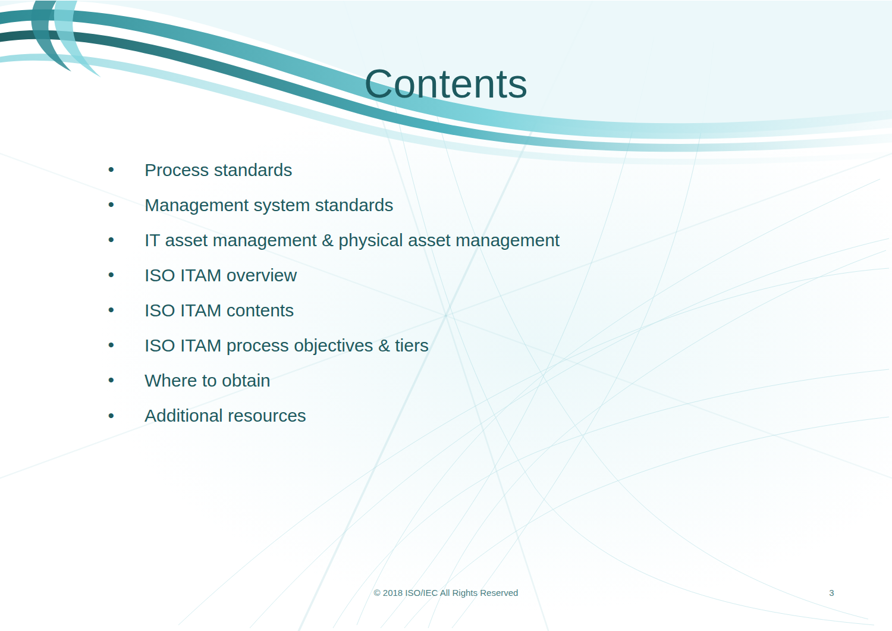Contents
Process standards
Management system standards
IT asset management & physical asset management
ISO ITAM overview
ISO ITAM contents
ISO ITAM process objectives & tiers
Where to obtain
Additional resources
© 2018 ISO/IEC All Rights Reserved
3